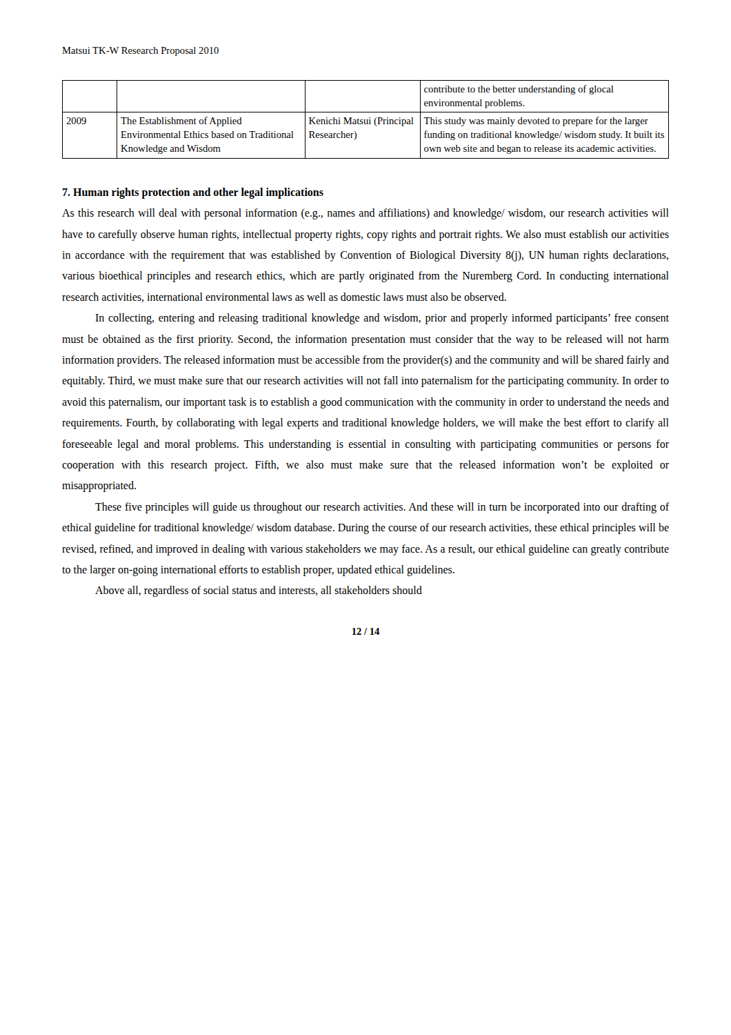Matsui TK-W Research Proposal 2010
| | | | contribute to the better understanding of glocal environmental problems. |
| 2009 | The Establishment of Applied Environmental Ethics based on Traditional Knowledge and Wisdom | Kenichi Matsui (Principal Researcher) | This study was mainly devoted to prepare for the larger funding on traditional knowledge/ wisdom study. It built its own web site and began to release its academic activities. |
7. Human rights protection and other legal implications
As this research will deal with personal information (e.g., names and affiliations) and knowledge/ wisdom, our research activities will have to carefully observe human rights, intellectual property rights, copy rights and portrait rights. We also must establish our activities in accordance with the requirement that was established by Convention of Biological Diversity 8(j), UN human rights declarations, various bioethical principles and research ethics, which are partly originated from the Nuremberg Cord. In conducting international research activities, international environmental laws as well as domestic laws must also be observed.
In collecting, entering and releasing traditional knowledge and wisdom, prior and properly informed participants’ free consent must be obtained as the first priority. Second, the information presentation must consider that the way to be released will not harm information providers. The released information must be accessible from the provider(s) and the community and will be shared fairly and equitably. Third, we must make sure that our research activities will not fall into paternalism for the participating community. In order to avoid this paternalism, our important task is to establish a good communication with the community in order to understand the needs and requirements. Fourth, by collaborating with legal experts and traditional knowledge holders, we will make the best effort to clarify all foreseeable legal and moral problems. This understanding is essential in consulting with participating communities or persons for cooperation with this research project. Fifth, we also must make sure that the released information won’t be exploited or misappropriated.
These five principles will guide us throughout our research activities. And these will in turn be incorporated into our drafting of ethical guideline for traditional knowledge/ wisdom database. During the course of our research activities, these ethical principles will be revised, refined, and improved in dealing with various stakeholders we may face. As a result, our ethical guideline can greatly contribute to the larger on-going international efforts to establish proper, updated ethical guidelines.
Above all, regardless of social status and interests, all stakeholders should
12 / 14